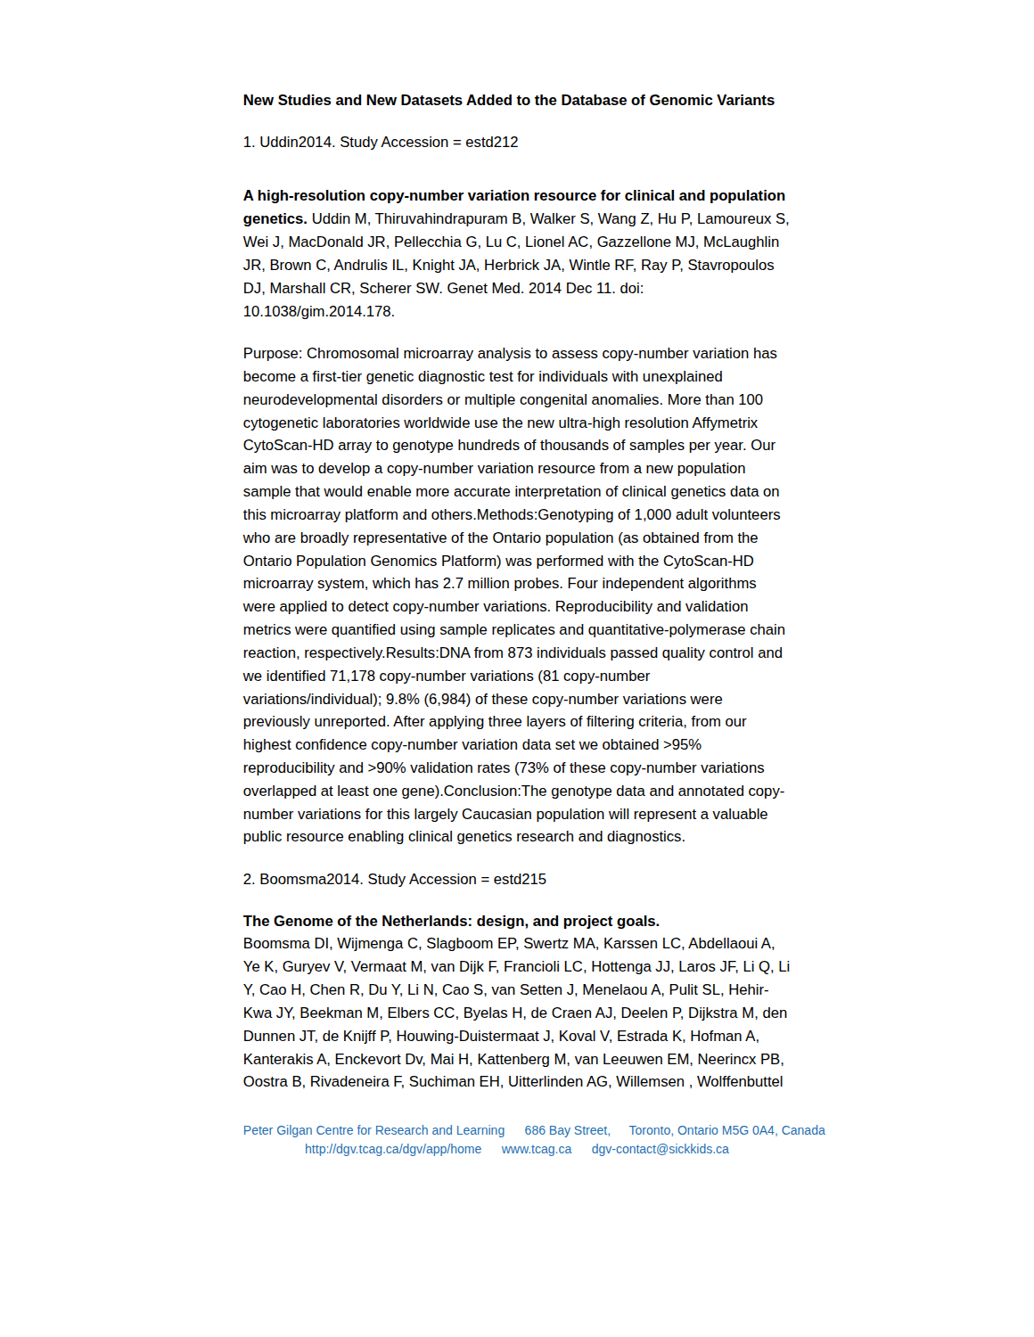New Studies and New Datasets Added to the Database of Genomic Variants
1. Uddin2014. Study Accession = estd212
A high-resolution copy-number variation resource for clinical and population genetics. Uddin M, Thiruvahindrapuram B, Walker S, Wang Z, Hu P, Lamoureux S, Wei J, MacDonald JR, Pellecchia G, Lu C, Lionel AC, Gazzellone MJ, McLaughlin JR, Brown C, Andrulis IL, Knight JA, Herbrick JA, Wintle RF, Ray P, Stavropoulos DJ, Marshall CR, Scherer SW. Genet Med. 2014 Dec 11. doi: 10.1038/gim.2014.178.
Purpose: Chromosomal microarray analysis to assess copy-number variation has become a first-tier genetic diagnostic test for individuals with unexplained neurodevelopmental disorders or multiple congenital anomalies. More than 100 cytogenetic laboratories worldwide use the new ultra-high resolution Affymetrix CytoScan-HD array to genotype hundreds of thousands of samples per year. Our aim was to develop a copy-number variation resource from a new population sample that would enable more accurate interpretation of clinical genetics data on this microarray platform and others.Methods:Genotyping of 1,000 adult volunteers who are broadly representative of the Ontario population (as obtained from the Ontario Population Genomics Platform) was performed with the CytoScan-HD microarray system, which has 2.7 million probes. Four independent algorithms were applied to detect copy-number variations. Reproducibility and validation metrics were quantified using sample replicates and quantitative-polymerase chain reaction, respectively.Results:DNA from 873 individuals passed quality control and we identified 71,178 copy-number variations (81 copy-number variations/individual); 9.8% (6,984) of these copy-number variations were previously unreported. After applying three layers of filtering criteria, from our highest confidence copy-number variation data set we obtained >95% reproducibility and >90% validation rates (73% of these copy-number variations overlapped at least one gene).Conclusion:The genotype data and annotated copy-number variations for this largely Caucasian population will represent a valuable public resource enabling clinical genetics research and diagnostics.
2. Boomsma2014. Study Accession = estd215
The Genome of the Netherlands: design, and project goals.
Boomsma DI, Wijmenga C, Slagboom EP, Swertz MA, Karssen LC, Abdellaoui A, Ye K, Guryev V, Vermaat M, van Dijk F, Francioli LC, Hottenga JJ, Laros JF, Li Q, Li Y, Cao H, Chen R, Du Y, Li N, Cao S, van Setten J, Menelaou A, Pulit SL, Hehir-Kwa JY, Beekman M, Elbers CC, Byelas H, de Craen AJ, Deelen P, Dijkstra M, den Dunnen JT, de Knijff P, Houwing-Duistermaat J, Koval V, Estrada K, Hofman A, Kanterakis A, Enckevort Dv, Mai H, Kattenberg M, van Leeuwen EM, Neerincx PB, Oostra B, Rivadeneira F, Suchiman EH, Uitterlinden AG, Willemsen , Wolffenbuttel
Peter Gilgan Centre for Research and Learning 686 Bay Street, Toronto, Ontario M5G 0A4, Canada
http://dgv.tcag.ca/dgv/app/home www.tcag.ca dgv-contact@sickkids.ca